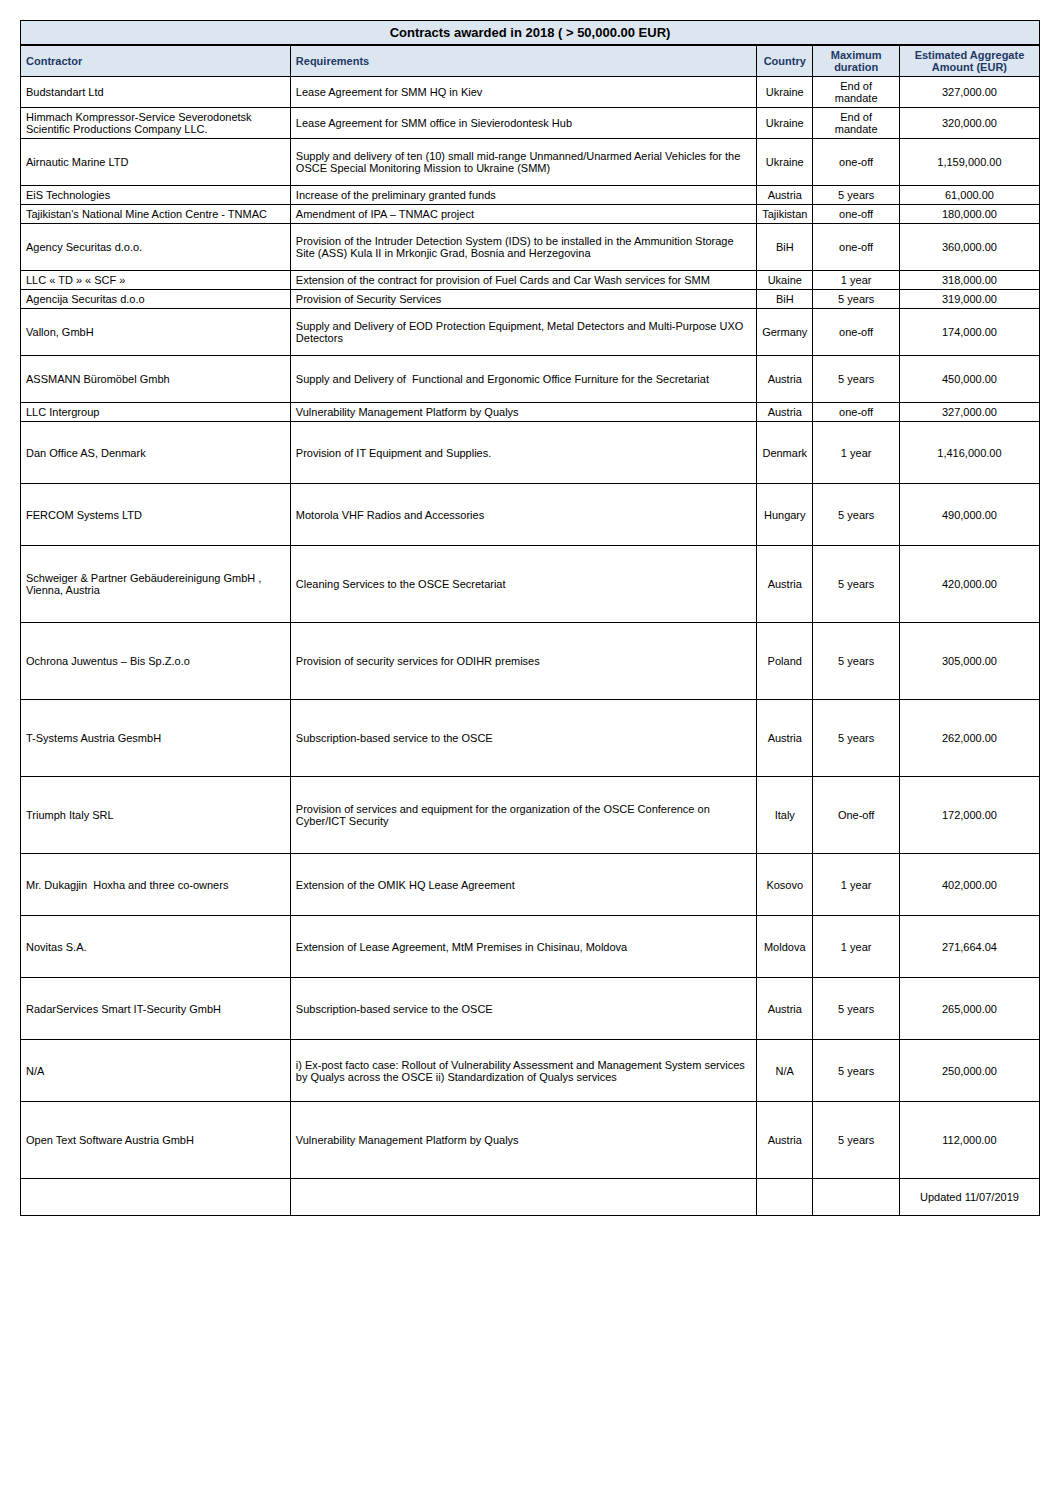Contracts awarded in 2018 ( > 50,000.00 EUR)
| Contractor | Requirements | Country | Maximum duration | Estimated Aggregate Amount (EUR) |
| --- | --- | --- | --- | --- |
| Budstandart Ltd | Lease Agreement for SMM HQ in Kiev | Ukraine | End of mandate | 327,000.00 |
| Himmach Kompressor-Service Severodonetsk Scientific Productions Company LLC. | Lease Agreement for SMM office in Sievierodontesk Hub | Ukraine | End of mandate | 320,000.00 |
| Airnautic Marine LTD | Supply and delivery of ten (10) small mid-range Unmanned/Unarmed Aerial Vehicles for the OSCE Special Monitoring Mission to Ukraine (SMM) | Ukraine | one-off | 1,159,000.00 |
| EiS Technologies | Increase of the preliminary granted funds | Austria | 5 years | 61,000.00 |
| Tajikistan's National Mine Action Centre - TNMAC | Amendment of IPA – TNMAC project | Tajikistan | one-off | 180,000.00 |
| Agency Securitas d.o.o. | Provision of the Intruder Detection System (IDS) to be installed in the Ammunition Storage Site (ASS) Kula II in Mrkonjic Grad, Bosnia and Herzegovina | BiH | one-off | 360,000.00 |
| LLC « TD » « SCF » | Extension of the contract for provision of Fuel Cards and Car Wash services for SMM | Ukaine | 1 year | 318,000.00 |
| Agencija Securitas d.o.o | Provision of Security Services | BiH | 5 years | 319,000.00 |
| Vallon, GmbH | Supply and Delivery of EOD Protection Equipment, Metal Detectors and Multi-Purpose UXO Detectors | Germany | one-off | 174,000.00 |
| ASSMANN Büromöbel Gmbh | Supply and Delivery of Functional and Ergonomic Office Furniture for the Secretariat | Austria | 5 years | 450,000.00 |
| LLC Intergroup | Vulnerability Management Platform by Qualys | Austria | one-off | 327,000.00 |
| Dan Office AS, Denmark | Provision of IT Equipment and Supplies. | Denmark | 1 year | 1,416,000.00 |
| FERCOM Systems LTD | Motorola VHF Radios and Accessories | Hungary | 5 years | 490,000.00 |
| Schweiger & Partner Gebäudereinigung GmbH , Vienna, Austria | Cleaning Services to the OSCE Secretariat | Austria | 5 years | 420,000.00 |
| Ochrona Juwentus – Bis Sp.Z.o.o | Provision of security services for ODIHR premises | Poland | 5 years | 305,000.00 |
| T-Systems Austria GesmbH | Subscription-based service to the OSCE | Austria | 5 years | 262,000.00 |
| Triumph Italy SRL | Provision of services and equipment for the organization of the OSCE Conference on Cyber/ICT Security | Italy | One-off | 172,000.00 |
| Mr. Dukagjin Hoxha and three co-owners | Extension of the OMIK HQ Lease Agreement | Kosovo | 1 year | 402,000.00 |
| Novitas S.A. | Extension of Lease Agreement, MtM Premises in Chisinau, Moldova | Moldova | 1 year | 271,664.04 |
| RadarServices Smart IT-Security GmbH | Subscription-based service to the OSCE | Austria | 5 years | 265,000.00 |
| N/A | i) Ex-post facto case: Rollout of Vulnerability Assessment and Management System services by Qualys across the OSCE ii) Standardization of Qualys services | N/A | 5 years | 250,000.00 |
| Open Text Software Austria GmbH | Vulnerability Management Platform by Qualys | Austria | 5 years | 112,000.00 |
| | | | | Updated 11/07/2019 |